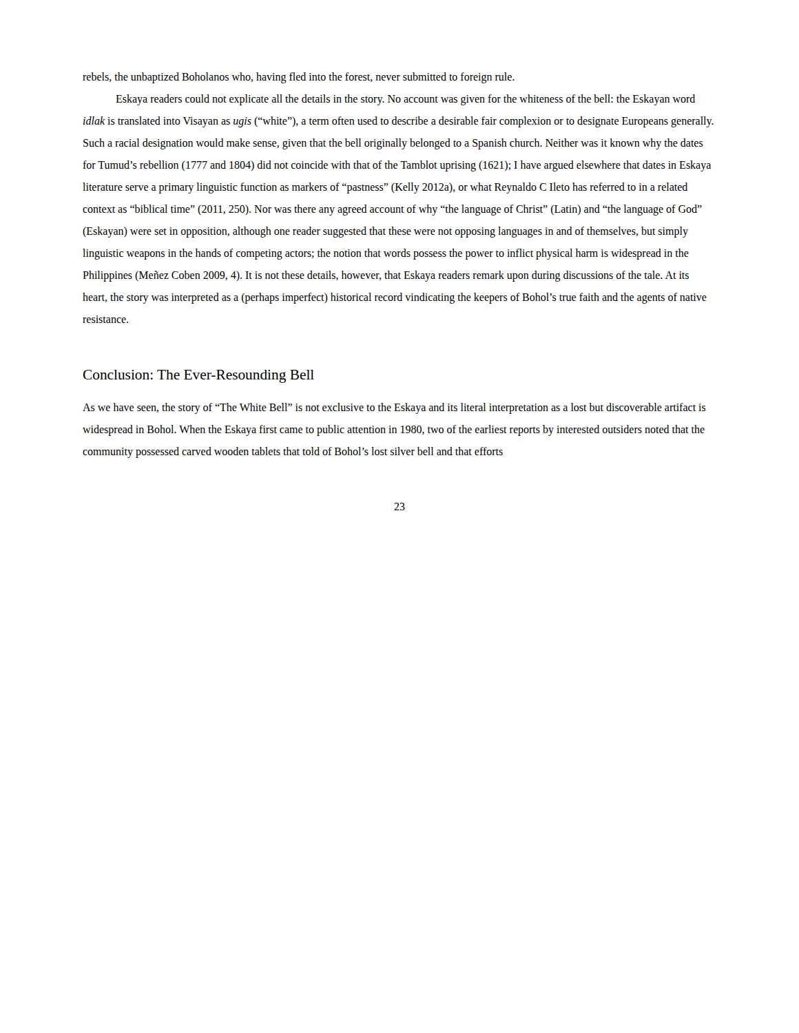rebels, the unbaptized Boholanos who, having fled into the forest, never submitted to foreign rule.
Eskaya readers could not explicate all the details in the story. No account was given for the whiteness of the bell: the Eskayan word idlak is translated into Visayan as ugis (“white”), a term often used to describe a desirable fair complexion or to designate Europeans generally. Such a racial designation would make sense, given that the bell originally belonged to a Spanish church. Neither was it known why the dates for Tumud’s rebellion (1777 and 1804) did not coincide with that of the Tamblot uprising (1621); I have argued elsewhere that dates in Eskaya literature serve a primary linguistic function as markers of “pastness” (Kelly 2012a), or what Reynaldo C Ileto has referred to in a related context as “biblical time” (2011, 250). Nor was there any agreed account of why “the language of Christ” (Latin) and “the language of God” (Eskayan) were set in opposition, although one reader suggested that these were not opposing languages in and of themselves, but simply linguistic weapons in the hands of competing actors; the notion that words possess the power to inflict physical harm is widespread in the Philippines (Meñez Coben 2009, 4). It is not these details, however, that Eskaya readers remark upon during discussions of the tale. At its heart, the story was interpreted as a (perhaps imperfect) historical record vindicating the keepers of Bohol’s true faith and the agents of native resistance.
Conclusion: The Ever-Resounding Bell
As we have seen, the story of “The White Bell” is not exclusive to the Eskaya and its literal interpretation as a lost but discoverable artifact is widespread in Bohol. When the Eskaya first came to public attention in 1980, two of the earliest reports by interested outsiders noted that the community possessed carved wooden tablets that told of Bohol’s lost silver bell and that efforts
23